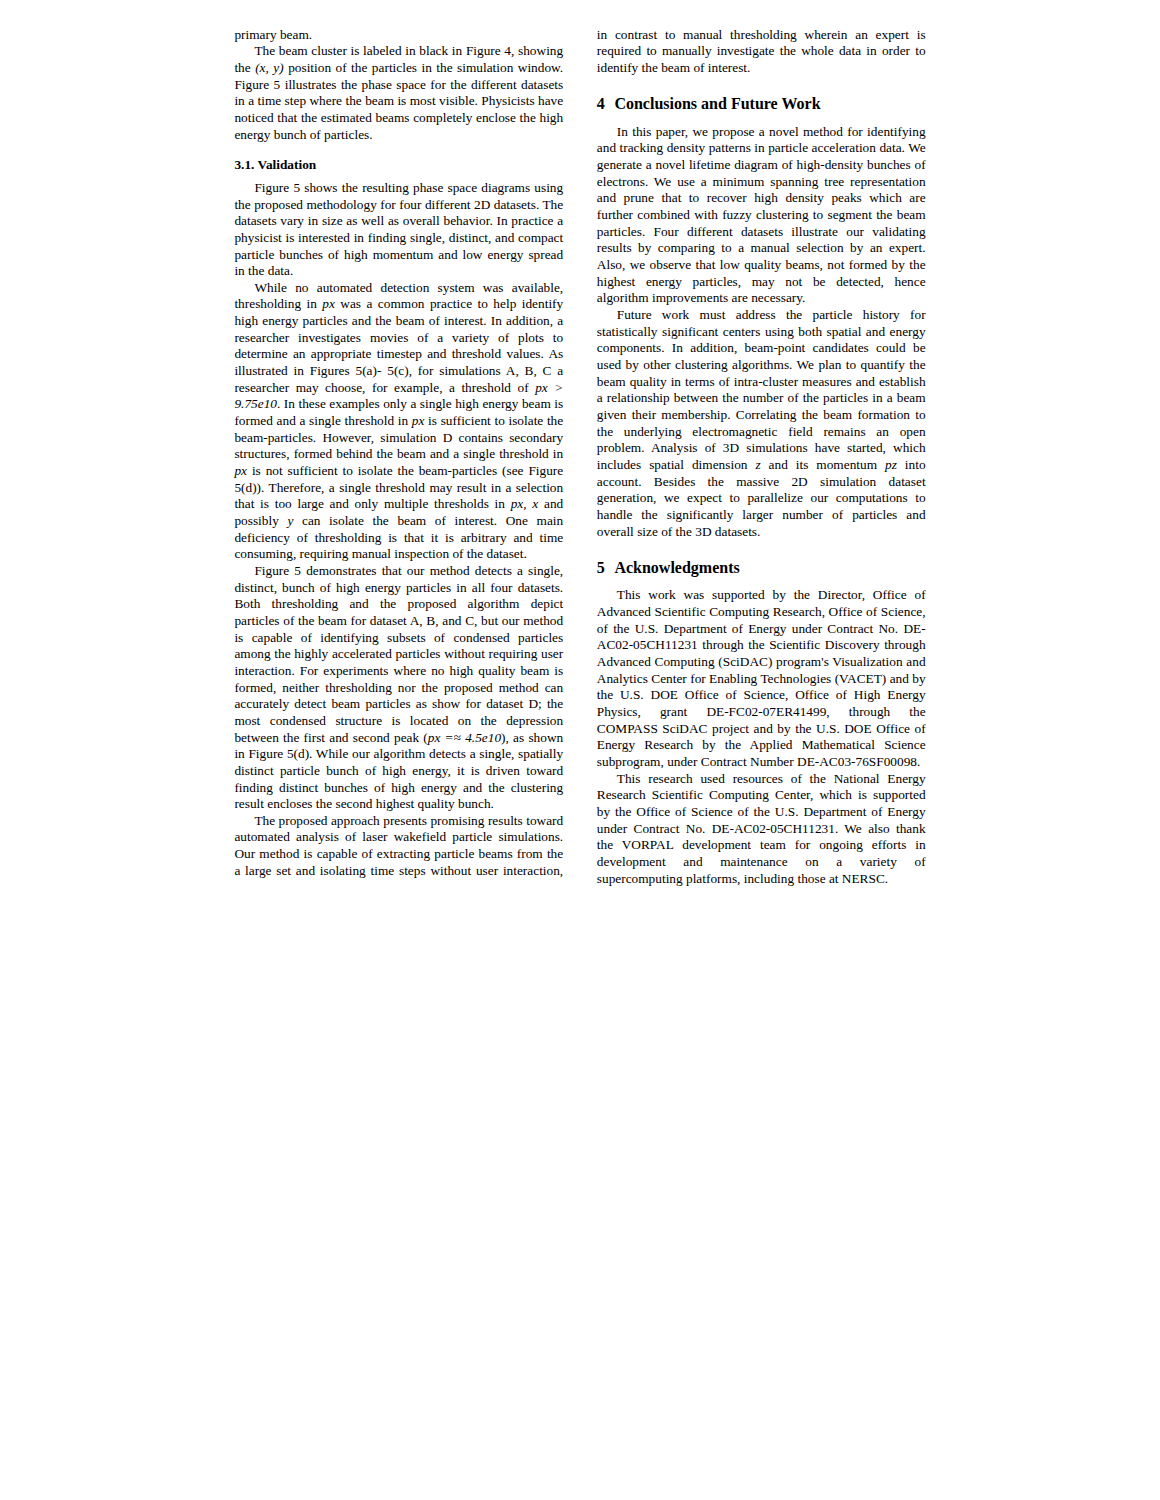primary beam.
The beam cluster is labeled in black in Figure 4, showing the (x, y) position of the particles in the simulation window. Figure 5 illustrates the phase space for the different datasets in a time step where the beam is most visible. Physicists have noticed that the estimated beams completely enclose the high energy bunch of particles.
3.1. Validation
Figure 5 shows the resulting phase space diagrams using the proposed methodology for four different 2D datasets. The datasets vary in size as well as overall behavior. In practice a physicist is interested in finding single, distinct, and compact particle bunches of high momentum and low energy spread in the data.
While no automated detection system was available, thresholding in px was a common practice to help identify high energy particles and the beam of interest. In addition, a researcher investigates movies of a variety of plots to determine an appropriate timestep and threshold values. As illustrated in Figures 5(a)- 5(c), for simulations A, B, C a researcher may choose, for example, a threshold of px > 9.75e10. In these examples only a single high energy beam is formed and a single threshold in px is sufficient to isolate the beam-particles. However, simulation D contains secondary structures, formed behind the beam and a single threshold in px is not sufficient to isolate the beam-particles (see Figure 5(d)). Therefore, a single threshold may result in a selection that is too large and only multiple thresholds in px, x and possibly y can isolate the beam of interest. One main deficiency of thresholding is that it is arbitrary and time consuming, requiring manual inspection of the dataset.
Figure 5 demonstrates that our method detects a single, distinct, bunch of high energy particles in all four datasets. Both thresholding and the proposed algorithm depict particles of the beam for dataset A, B, and C, but our method is capable of identifying subsets of condensed particles among the highly accelerated particles without requiring user interaction. For experiments where no high quality beam is formed, neither thresholding nor the proposed method can accurately detect beam particles as show for dataset D; the most condensed structure is located on the depression between the first and second peak (px =≈ 4.5e10), as shown in Figure 5(d). While our algorithm detects a single, spatially distinct particle bunch of high energy, it is driven toward finding distinct bunches of high energy and the clustering result encloses the second highest quality bunch.
The proposed approach presents promising results toward automated analysis of laser wakefield particle simulations. Our method is capable of extracting particle beams from the a large set and isolating time steps without user interaction, in contrast to manual thresholding wherein an expert is required to manually investigate the whole data in order to identify the beam of interest.
4 Conclusions and Future Work
In this paper, we propose a novel method for identifying and tracking density patterns in particle acceleration data. We generate a novel lifetime diagram of high-density bunches of electrons. We use a minimum spanning tree representation and prune that to recover high density peaks which are further combined with fuzzy clustering to segment the beam particles. Four different datasets illustrate our validating results by comparing to a manual selection by an expert. Also, we observe that low quality beams, not formed by the highest energy particles, may not be detected, hence algorithm improvements are necessary.
Future work must address the particle history for statistically significant centers using both spatial and energy components. In addition, beam-point candidates could be used by other clustering algorithms. We plan to quantify the beam quality in terms of intra-cluster measures and establish a relationship between the number of the particles in a beam given their membership. Correlating the beam formation to the underlying electromagnetic field remains an open problem. Analysis of 3D simulations have started, which includes spatial dimension z and its momentum pz into account. Besides the massive 2D simulation dataset generation, we expect to parallelize our computations to handle the significantly larger number of particles and overall size of the 3D datasets.
5 Acknowledgments
This work was supported by the Director, Office of Advanced Scientific Computing Research, Office of Science, of the U.S. Department of Energy under Contract No. DE-AC02-05CH11231 through the Scientific Discovery through Advanced Computing (SciDAC) program's Visualization and Analytics Center for Enabling Technologies (VACET) and by the U.S. DOE Office of Science, Office of High Energy Physics, grant DE-FC02-07ER41499, through the COMPASS SciDAC project and by the U.S. DOE Office of Energy Research by the Applied Mathematical Science subprogram, under Contract Number DE-AC03-76SF00098.
This research used resources of the National Energy Research Scientific Computing Center, which is supported by the Office of Science of the U.S. Department of Energy under Contract No. DE-AC02-05CH11231. We also thank the VORPAL development team for ongoing efforts in development and maintenance on a variety of supercomputing platforms, including those at NERSC.